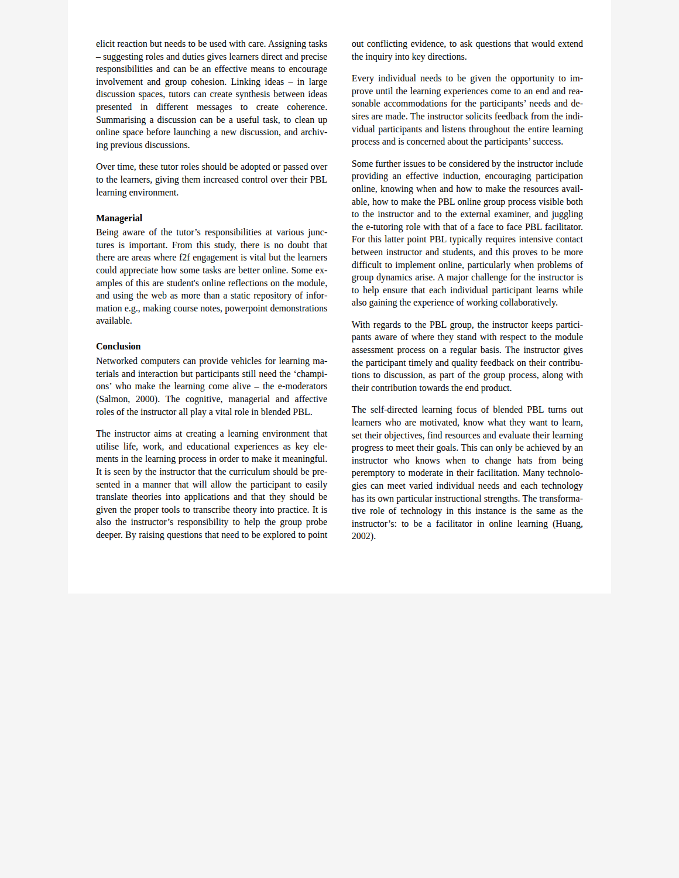elicit reaction but needs to be used with care. Assigning tasks – suggesting roles and duties gives learners direct and precise responsibilities and can be an effective means to encourage involvement and group cohesion. Linking ideas – in large discussion spaces, tutors can create synthesis between ideas presented in different messages to create coherence. Summarising a discussion can be a useful task, to clean up online space before launching a new discussion, and archiving previous discussions.
Over time, these tutor roles should be adopted or passed over to the learners, giving them increased control over their PBL learning environment.
Managerial
Being aware of the tutor’s responsibilities at various junctures is important. From this study, there is no doubt that there are areas where f2f engagement is vital but the learners could appreciate how some tasks are better online. Some examples of this are student's online reflections on the module, and using the web as more than a static repository of information e.g., making course notes, powerpoint demonstrations available.
Conclusion
Networked computers can provide vehicles for learning materials and interaction but participants still need the ‘champions’ who make the learning come alive – the e-moderators (Salmon, 2000). The cognitive, managerial and affective roles of the instructor all play a vital role in blended PBL.
The instructor aims at creating a learning environment that utilise life, work, and educational experiences as key elements in the learning process in order to make it meaningful. It is seen by the instructor that the curriculum should be presented in a manner that will allow the participant to easily translate theories into applications and that they should be given the proper tools to transcribe theory into practice. It is also the instructor’s responsibility to help the group probe deeper. By raising questions that need to be explored to point out conflicting evidence, to ask questions that would extend the inquiry into key directions.
Every individual needs to be given the opportunity to improve until the learning experiences come to an end and reasonable accommodations for the participants’ needs and desires are made. The instructor solicits feedback from the individual participants and listens throughout the entire learning process and is concerned about the participants’ success.
Some further issues to be considered by the instructor include providing an effective induction, encouraging participation online, knowing when and how to make the resources available, how to make the PBL online group process visible both to the instructor and to the external examiner, and juggling the e-tutoring role with that of a face to face PBL facilitator. For this latter point PBL typically requires intensive contact between instructor and students, and this proves to be more difficult to implement online, particularly when problems of group dynamics arise. A major challenge for the instructor is to help ensure that each individual participant learns while also gaining the experience of working collaboratively.
With regards to the PBL group, the instructor keeps participants aware of where they stand with respect to the module assessment process on a regular basis. The instructor gives the participant timely and quality feedback on their contributions to discussion, as part of the group process, along with their contribution towards the end product.
The self-directed learning focus of blended PBL turns out learners who are motivated, know what they want to learn, set their objectives, find resources and evaluate their learning progress to meet their goals. This can only be achieved by an instructor who knows when to change hats from being peremptory to moderate in their facilitation. Many technologies can meet varied individual needs and each technology has its own particular instructional strengths. The transformative role of technology in this instance is the same as the instructor’s: to be a facilitator in online learning (Huang, 2002).